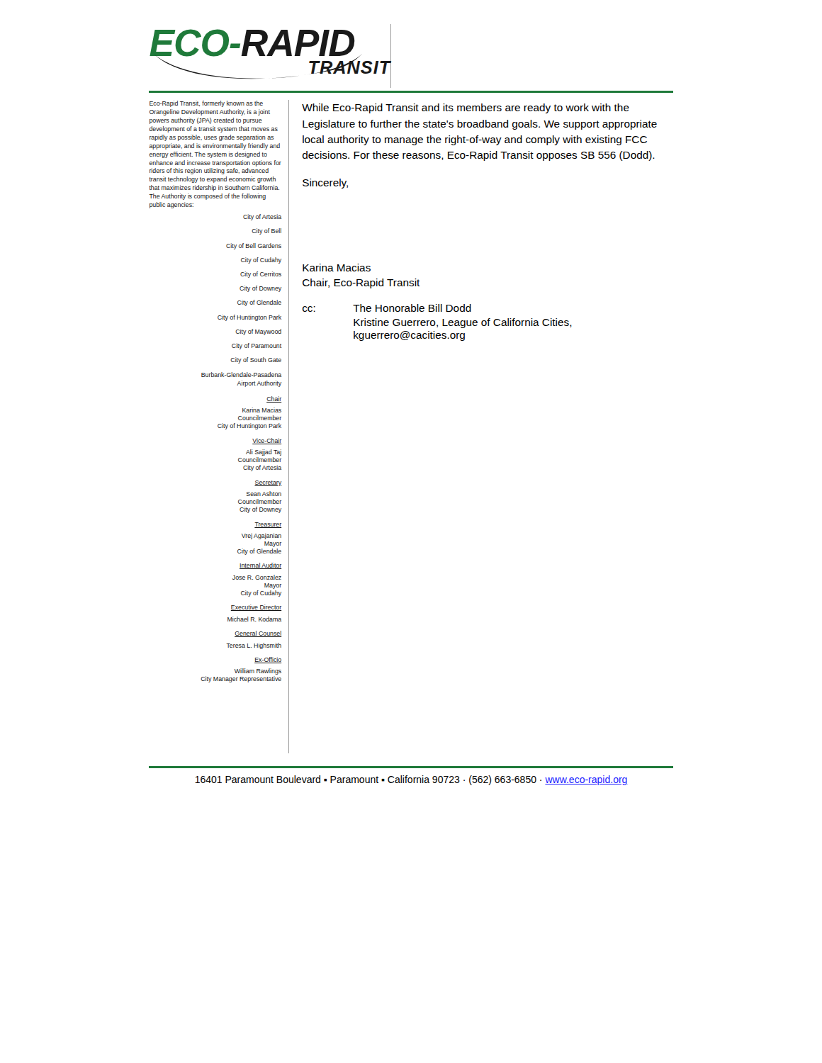ECO-RAPID
TRANSIT
Eco-Rapid Transit, formerly known as the Orangeline Development Authority, is a joint powers authority (JPA) created to pursue development of a transit system that moves as rapidly as possible, uses grade separation as appropriate, and is environmentally friendly and energy efficient. The system is designed to enhance and increase transportation options for riders of this region utilizing safe, advanced transit technology to expand economic growth that maximizes ridership in Southern California. The Authority is composed of the following public agencies:
City of Artesia
City of Bell
City of Bell Gardens
City of Cudahy
City of Cerritos
City of Downey
City of Glendale
City of Huntington Park
City of Maywood
City of Paramount
City of South Gate
Burbank-Glendale-Pasadena
Airport Authority
Chair
Karina Macias
Councilmember
City of Huntington Park
Vice-Chair
Ali Sajjad Taj
Councilmember
City of Artesia
Secretary
Sean Ashton
Councilmember
City of Downey
Treasurer
Vrej Agajanian
Mayor
City of Glendale
Internal Auditor
Jose R. Gonzalez
Mayor
City of Cudahy
Executive Director
Michael R. Kodama
General Counsel
Teresa L. Highsmith
Ex-Officio
William Rawlings
City Manager Representative
While Eco-Rapid Transit and its members are ready to work with the Legislature to further the state's broadband goals. We support appropriate local authority to manage the right-of-way and comply with existing FCC decisions. For these reasons, Eco-Rapid Transit opposes SB 556 (Dodd).
Sincerely,
Karina Macias
Chair, Eco-Rapid Transit
| cc: | The Honorable Bill Dodd |
| | Kristine Guerrero, League of California Cities, kguerrero@cacities.org |
16401 Paramount Boulevard ▪ Paramount ▪ California 90723 · (562) 663-6850 · www.eco-rapid.org